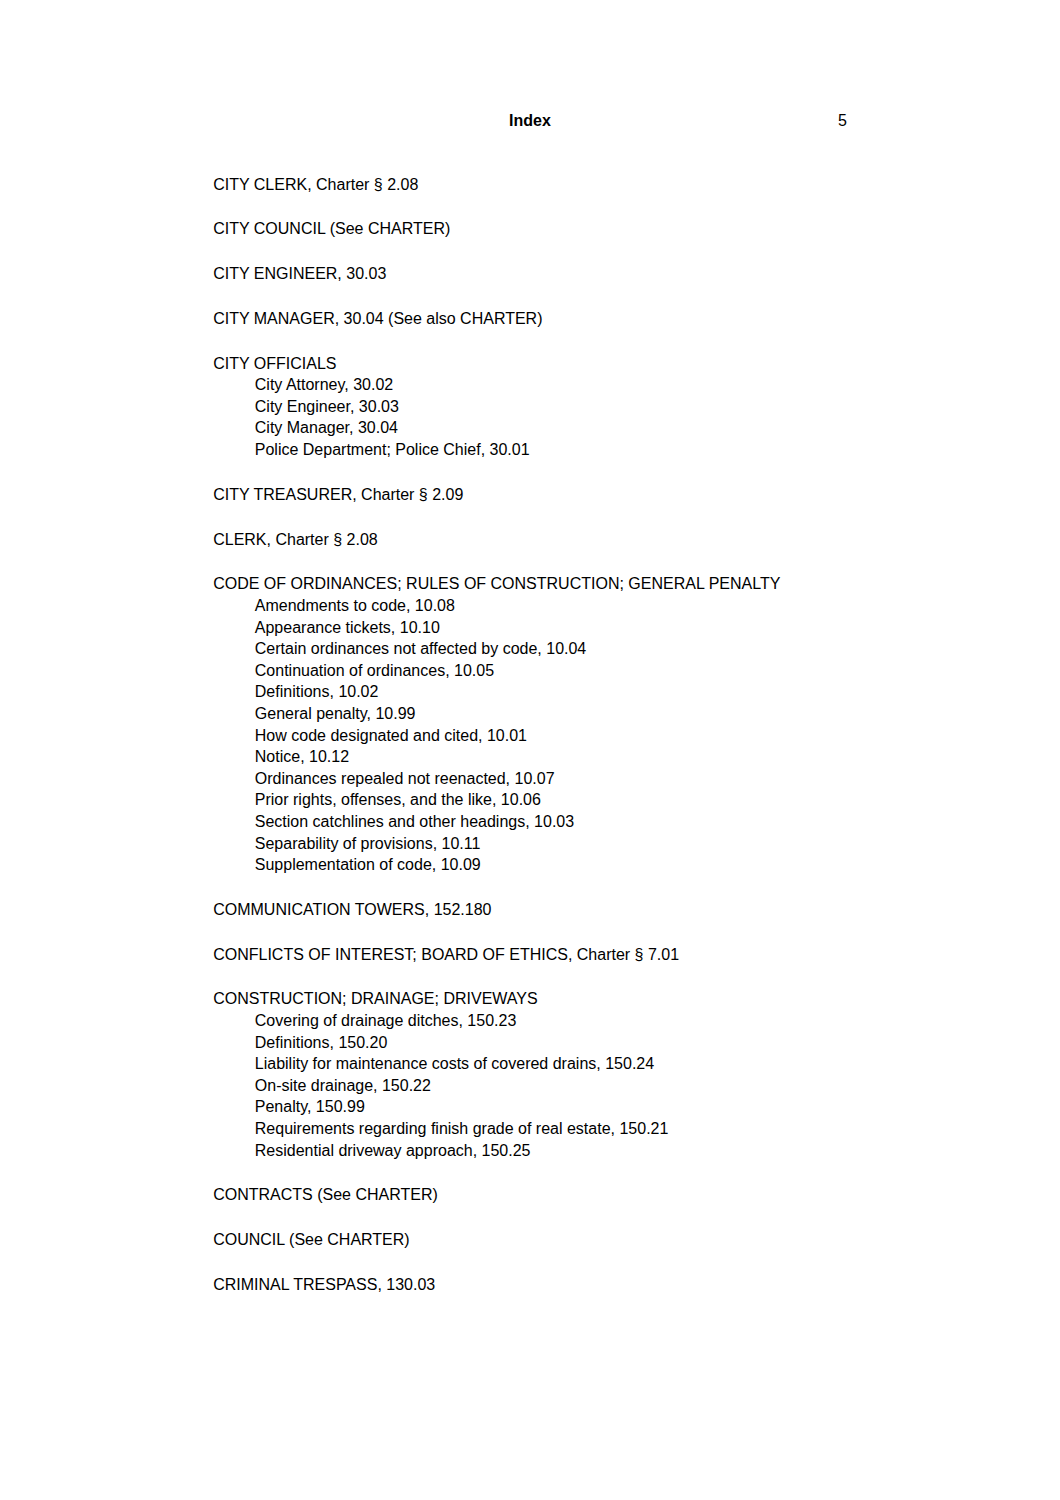Index 5
CITY CLERK, Charter § 2.08
CITY COUNCIL (See CHARTER)
CITY ENGINEER, 30.03
CITY MANAGER, 30.04 (See also CHARTER)
CITY OFFICIALS
City Attorney, 30.02
City Engineer, 30.03
City Manager, 30.04
Police Department; Police Chief, 30.01
CITY TREASURER, Charter § 2.09
CLERK, Charter § 2.08
CODE OF ORDINANCES; RULES OF CONSTRUCTION; GENERAL PENALTY
Amendments to code, 10.08
Appearance tickets, 10.10
Certain ordinances not affected by code, 10.04
Continuation of ordinances, 10.05
Definitions, 10.02
General penalty, 10.99
How code designated and cited, 10.01
Notice, 10.12
Ordinances repealed not reenacted, 10.07
Prior rights, offenses, and the like, 10.06
Section catchlines and other headings, 10.03
Separability of provisions, 10.11
Supplementation of code, 10.09
COMMUNICATION TOWERS, 152.180
CONFLICTS OF INTEREST; BOARD OF ETHICS, Charter § 7.01
CONSTRUCTION; DRAINAGE; DRIVEWAYS
Covering of drainage ditches, 150.23
Definitions, 150.20
Liability for maintenance costs of covered drains, 150.24
On-site drainage, 150.22
Penalty, 150.99
Requirements regarding finish grade of real estate, 150.21
Residential driveway approach, 150.25
CONTRACTS (See CHARTER)
COUNCIL (See CHARTER)
CRIMINAL TRESPASS, 130.03